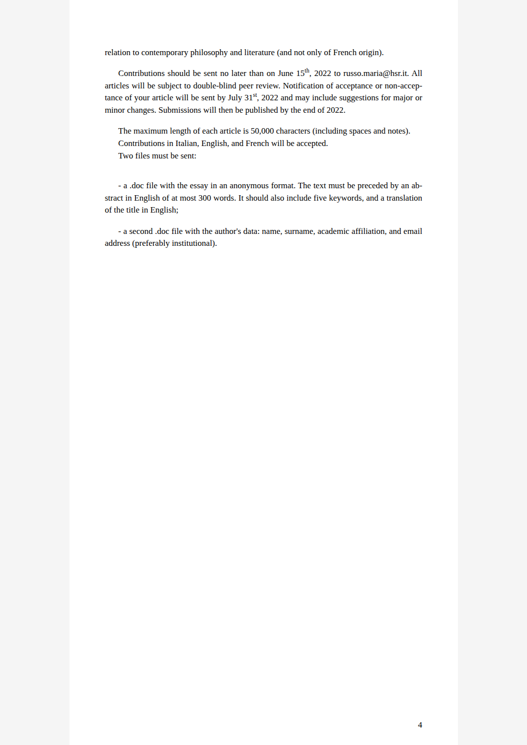relation to contemporary philosophy and literature (and not only of French origin).
Contributions should be sent no later than on June 15th, 2022 to russo.maria@hsr.it. All articles will be subject to double-blind peer review. Notification of acceptance or non-acceptance of your article will be sent by July 31st, 2022 and may include suggestions for major or minor changes. Submissions will then be published by the end of 2022.
The maximum length of each article is 50,000 characters (including spaces and notes).
Contributions in Italian, English, and French will be accepted.
Two files must be sent:
- a .doc file with the essay in an anonymous format. The text must be preceded by an abstract in English of at most 300 words. It should also include five keywords, and a translation of the title in English;
- a second .doc file with the author's data: name, surname, academic affiliation, and email address (preferably institutional).
4